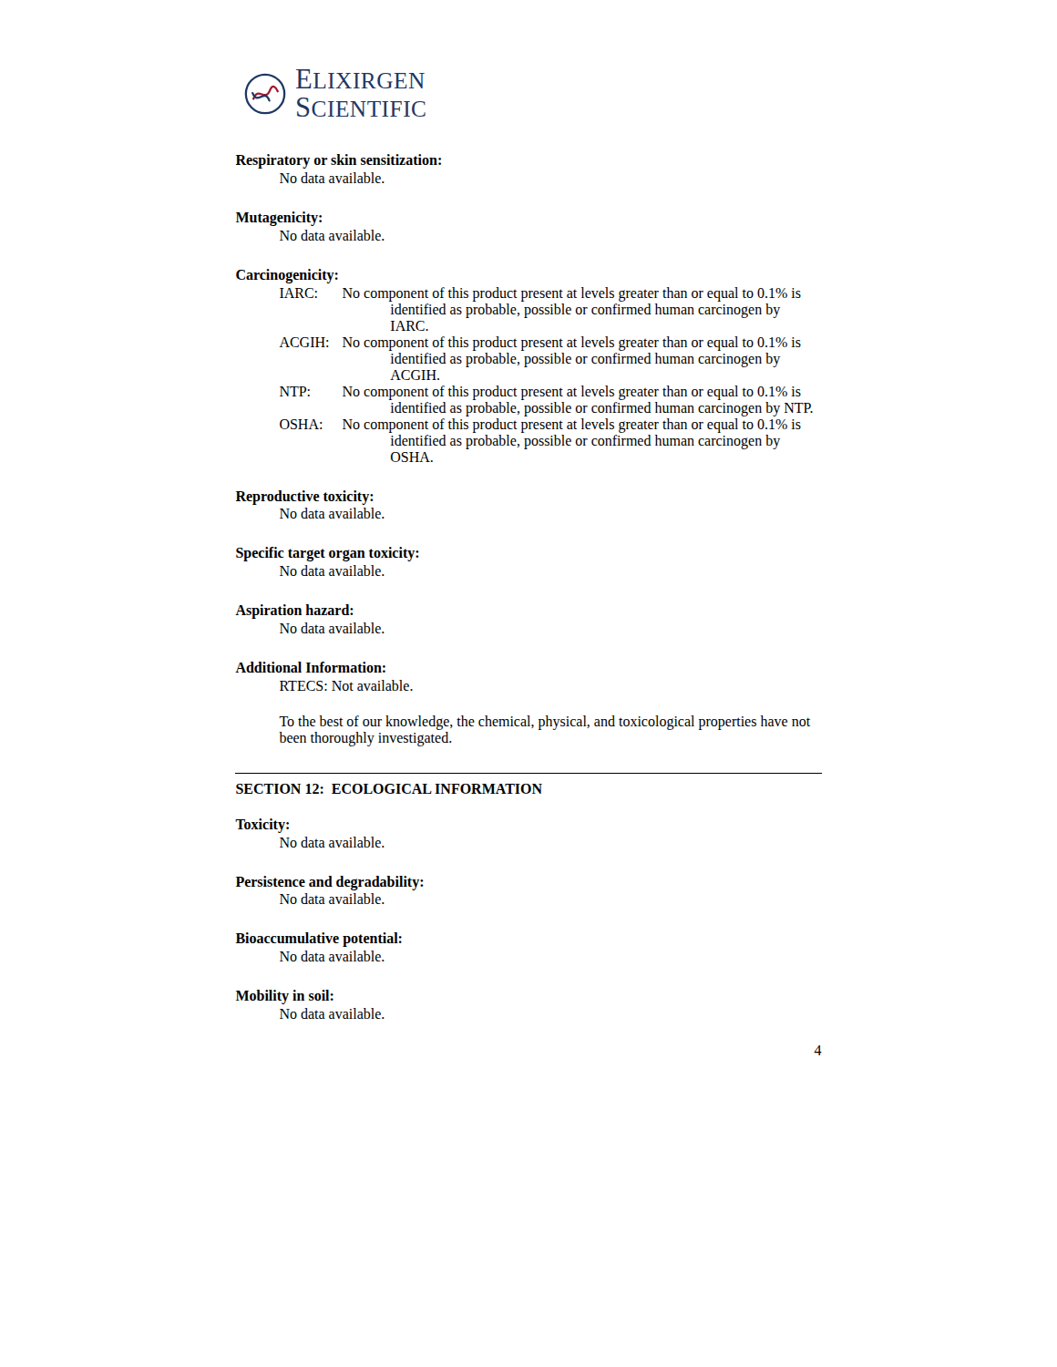ELIXIRGEN
SCIENTIFIC
Respiratory or skin sensitization:
No data available.
Mutagenicity:
No data available.
Carcinogenicity:
IARC:
No component of this product present at levels greater than or equal to 0.1% is identified as probable, possible or confirmed human carcinogen by IARC.
ACGIH:
No component of this product present at levels greater than or equal to 0.1% is identified as probable, possible or confirmed human carcinogen by ACGIH.
NTP:
No component of this product present at levels greater than or equal to 0.1% is identified as probable, possible or confirmed human carcinogen by NTP.
OSHA:
No component of this product present at levels greater than or equal to 0.1% is identified as probable, possible or confirmed human carcinogen by OSHA.
Reproductive toxicity:
No data available.
Specific target organ toxicity:
No data available.
Aspiration hazard:
No data available.
Additional Information:
RTECS: Not available.
To the best of our knowledge, the chemical, physical, and toxicological properties have not been thoroughly investigated.
SECTION 12: ECOLOGICAL INFORMATION
Toxicity:
No data available.
Persistence and degradability:
No data available.
Bioaccumulative potential:
No data available.
Mobility in soil:
No data available.
4